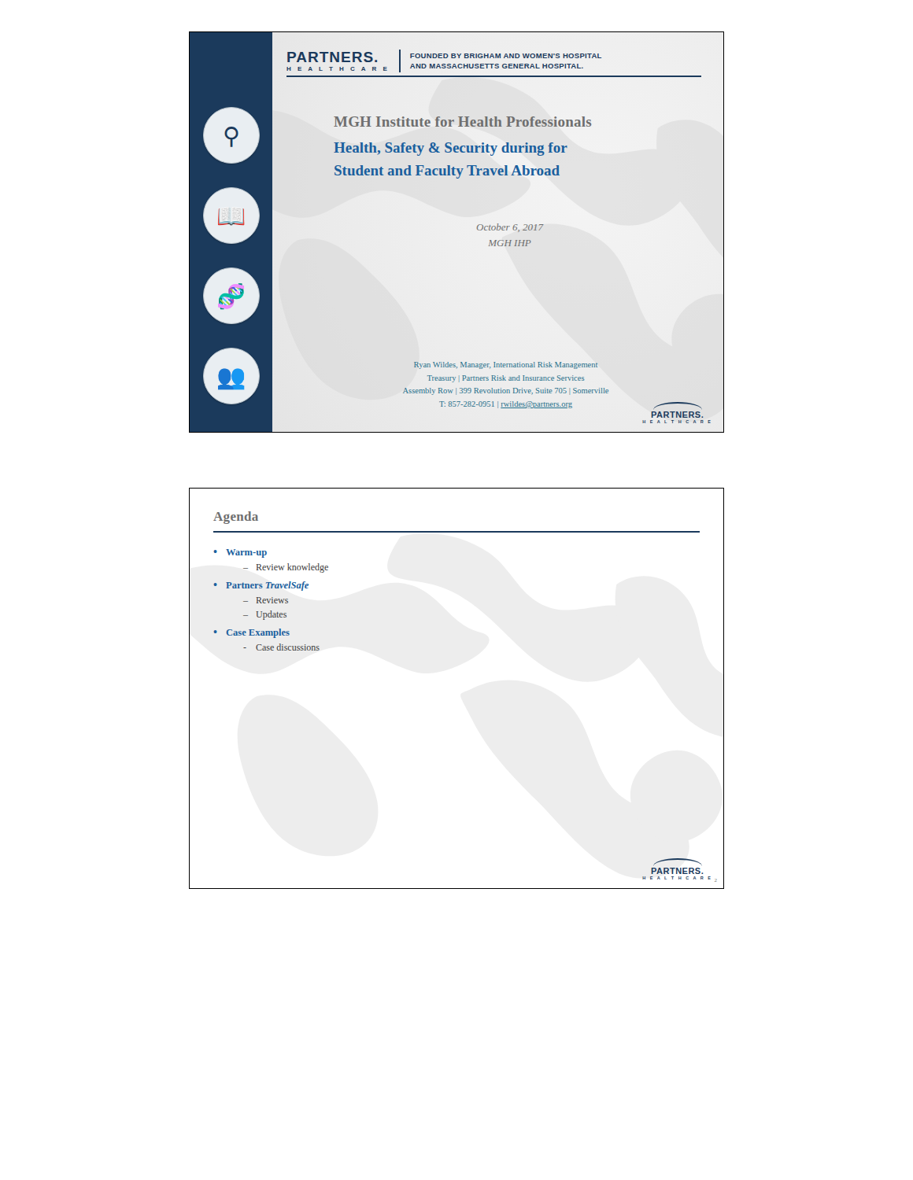⚲
📖
🧬
👥
PARTNERS.
H E A L T H C A R E
FOUNDED BY BRIGHAM AND WOMEN'S HOSPITAL
AND MASSACHUSETTS GENERAL HOSPITAL.
MGH Institute for Health Professionals
Health, Safety & Security during for
Student and Faculty Travel Abroad
October 6, 2017
MGH IHP
Ryan Wildes, Manager, International Risk Management
Treasury | Partners Risk and Insurance Services
Assembly Row | 399 Revolution Drive, Suite 705 | Somerville
T: 857-282-0951 | rwildes@partners.org
PARTNERS.
H E A L T H C A R E
Agenda
Warm-up
Review knowledge
Partners TravelSafe
Reviews
Updates
Case Examples
Case discussions
PARTNERS.
H E A L T H C A R E
2